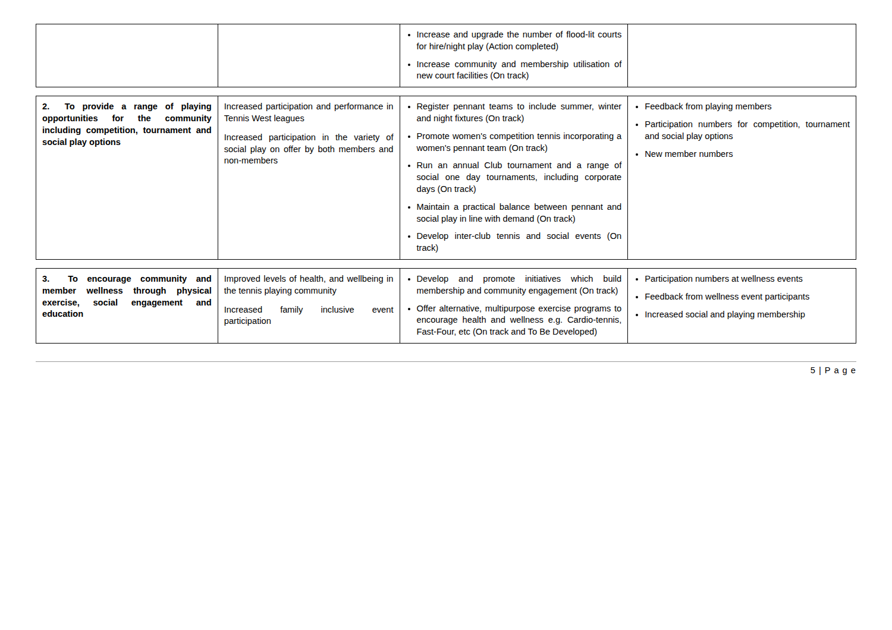| | | Increase and upgrade the number of flood-lit courts for hire/night play (Action completed) Increase community and membership utilisation of new court facilities (On track) | |
| 2. To provide a range of playing opportunities for the community including competition, tournament and social play options | Increased participation and performance in Tennis West leagues Increased participation in the variety of social play on offer by both members and non-members | Register pennant teams to include summer, winter and night fixtures (On track) Promote women's competition tennis incorporating a women's pennant team (On track) Run an annual Club tournament and a range of social one day tournaments, including corporate days (On track) Maintain a practical balance between pennant and social play in line with demand (On track) Develop inter-club tennis and social events (On track) | Feedback from playing members Participation numbers for competition, tournament and social play options New member numbers |
| 3. To encourage community and member wellness through physical exercise, social engagement and education | Improved levels of health, and wellbeing in the tennis playing community Increased family inclusive event participation | Develop and promote initiatives which build membership and community engagement (On track) Offer alternative, multipurpose exercise programs to encourage health and wellness e.g. Cardio-tennis, Fast-Four, etc (On track and To Be Developed) | Participation numbers at wellness events Feedback from wellness event participants Increased social and playing membership |
5 | P a g e